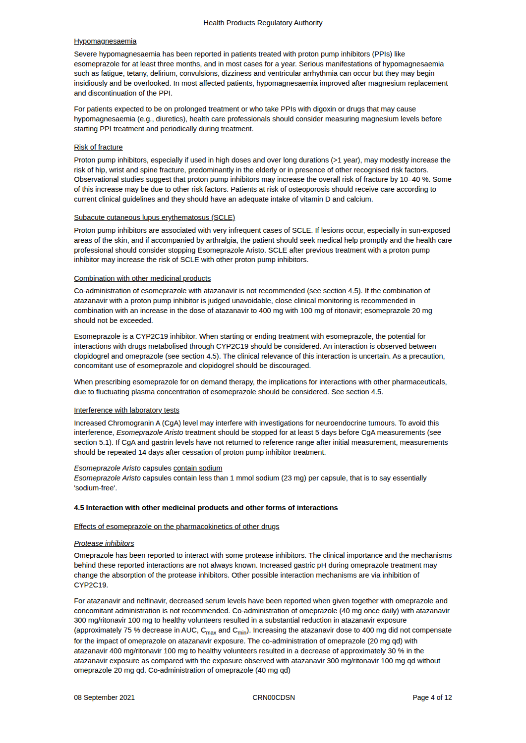Health Products Regulatory Authority
Hypomagnesaemia
Severe hypomagnesaemia has been reported in patients treated with proton pump inhibitors (PPIs) like esomeprazole for at least three months, and in most cases for a year. Serious manifestations of hypomagnesaemia such as fatigue, tetany, delirium, convulsions, dizziness and ventricular arrhythmia can occur but they may begin insidiously and be overlooked. In most affected patients, hypomagnesaemia improved after magnesium replacement and discontinuation of the PPI.
For patients expected to be on prolonged treatment or who take PPIs with digoxin or drugs that may cause hypomagnesaemia (e.g., diuretics), health care professionals should consider measuring magnesium levels before starting PPI treatment and periodically during treatment.
Risk of fracture
Proton pump inhibitors, especially if used in high doses and over long durations (>1 year), may modestly increase the risk of hip, wrist and spine fracture, predominantly in the elderly or in presence of other recognised risk factors. Observational studies suggest that proton pump inhibitors may increase the overall risk of fracture by 10–40 %. Some of this increase may be due to other risk factors. Patients at risk of osteoporosis should receive care according to current clinical guidelines and they should have an adequate intake of vitamin D and calcium.
Subacute cutaneous lupus erythematosus (SCLE)
Proton pump inhibitors are associated with very infrequent cases of SCLE. If lesions occur, especially in sun-exposed areas of the skin, and if accompanied by arthralgia, the patient should seek medical help promptly and the health care professional should consider stopping Esomeprazole Aristo. SCLE after previous treatment with a proton pump inhibitor may increase the risk of SCLE with other proton pump inhibitors.
Combination with other medicinal products
Co-administration of esomeprazole with atazanavir is not recommended (see section 4.5). If the combination of atazanavir with a proton pump inhibitor is judged unavoidable, close clinical monitoring is recommended in combination with an increase in the dose of atazanavir to 400 mg with 100 mg of ritonavir; esomeprazole 20 mg should not be exceeded.
Esomeprazole is a CYP2C19 inhibitor. When starting or ending treatment with esomeprazole, the potential for interactions with drugs metabolised through CYP2C19 should be considered. An interaction is observed between clopidogrel and omeprazole (see section 4.5). The clinical relevance of this interaction is uncertain. As a precaution, concomitant use of esomeprazole and clopidogrel should be discouraged.
When prescribing esomeprazole for on demand therapy, the implications for interactions with other pharmaceuticals, due to fluctuating plasma concentration of esomeprazole should be considered. See section 4.5.
Interference with laboratory tests
Increased Chromogranin A (CgA) level may interfere with investigations for neuroendocrine tumours. To avoid this interference, Esomeprazole Aristo treatment should be stopped for at least 5 days before CgA measurements (see section 5.1). If CgA and gastrin levels have not returned to reference range after initial measurement, measurements should be repeated 14 days after cessation of proton pump inhibitor treatment.
Esomeprazole Aristo capsules contain sodium
Esomeprazole Aristo capsules contain less than 1 mmol sodium (23 mg) per capsule, that is to say essentially 'sodium-free'.
4.5 Interaction with other medicinal products and other forms of interactions
Effects of esomeprazole on the pharmacokinetics of other drugs
Protease inhibitors
Omeprazole has been reported to interact with some protease inhibitors. The clinical importance and the mechanisms behind these reported interactions are not always known. Increased gastric pH during omeprazole treatment may change the absorption of the protease inhibitors. Other possible interaction mechanisms are via inhibition of CYP2C19.
For atazanavir and nelfinavir, decreased serum levels have been reported when given together with omeprazole and concomitant administration is not recommended. Co-administration of omeprazole (40 mg once daily) with atazanavir 300 mg/ritonavir 100 mg to healthy volunteers resulted in a substantial reduction in atazanavir exposure (approximately 75 % decrease in AUC, Cmax and Cmin). Increasing the atazanavir dose to 400 mg did not compensate for the impact of omeprazole on atazanavir exposure. The co-administration of omeprazole (20 mg qd) with atazanavir 400 mg/ritonavir 100 mg to healthy volunteers resulted in a decrease of approximately 30 % in the atazanavir exposure as compared with the exposure observed with atazanavir 300 mg/ritonavir 100 mg qd without omeprazole 20 mg qd. Co-administration of omeprazole (40 mg qd)
08 September 2021 CRN00CDSN Page 4 of 12